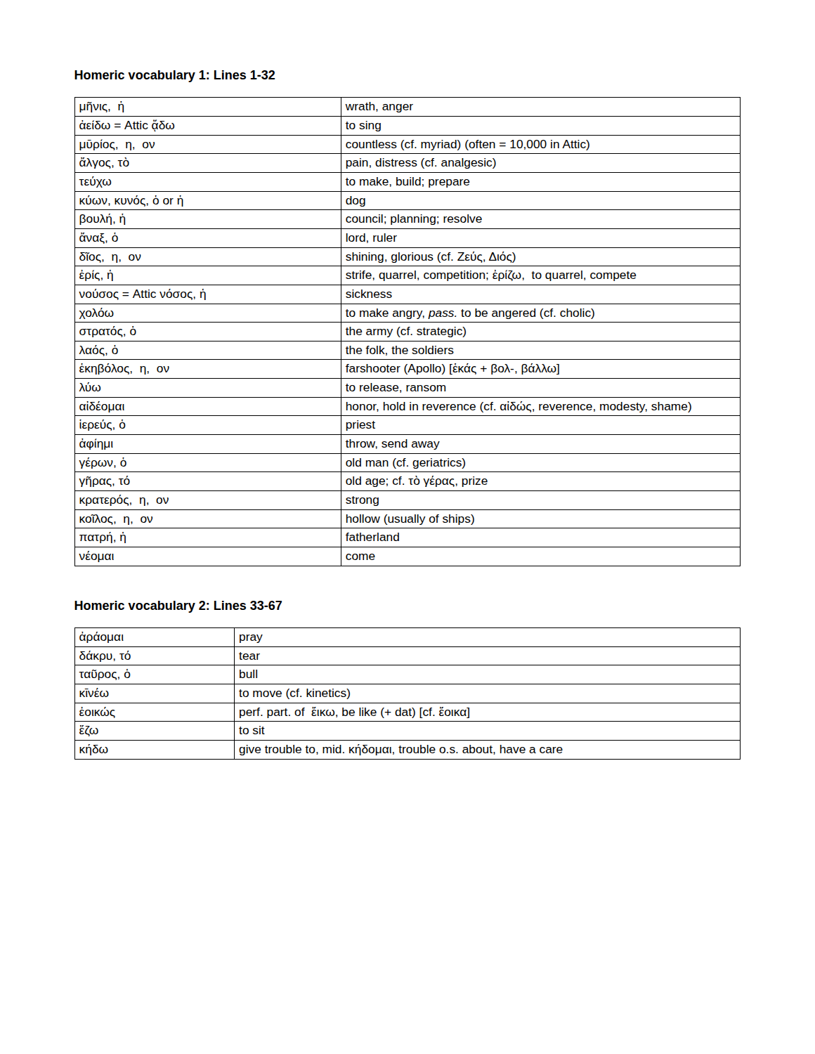Homeric vocabulary 1: Lines 1-32
| μῆνις, ἡ | wrath, anger |
| ἀείδω = Attic ᾄδω | to sing |
| μῡρίος, η, ον | countless (cf. myriad) (often = 10,000 in Attic) |
| ἄλγος, τὸ | pain, distress (cf. analgesic) |
| τεύχω | to make, build; prepare |
| κύων, κυνός, ὁ or ἡ | dog |
| βουλή, ἡ | council; planning; resolve |
| ἄναξ, ὁ | lord, ruler |
| δῖος, η, ον | shining, glorious (cf. Ζεύς, Διός) |
| ἐρίς, ἡ | strife, quarrel, competition; ἐρίζω, to quarrel, compete |
| νούσος = Attic νόσος, ἡ | sickness |
| χολόω | to make angry, pass. to be angered (cf. cholic) |
| στρατός, ὁ | the army (cf. strategic) |
| λαός, ὁ | the folk, the soldiers |
| ἑκηβόλος, η, ον | farshooter (Apollo) [ἑκάς + βολ-, βάλλω] |
| λύω | to release, ransom |
| αἰδέομαι | honor, hold in reverence (cf. αἰδώς, reverence, modesty, shame) |
| ἱερεύς, ὁ | priest |
| ἀφίημι | throw, send away |
| γέρων, ὁ | old man (cf. geriatrics) |
| γῆρας, τό | old age; cf. τὸ γέρας, prize |
| κρατερός, η, ον | strong |
| κοῖλος, η, ον | hollow (usually of ships) |
| πατρή, ἡ | fatherland |
| νέομαι | come |
Homeric vocabulary 2: Lines 33-67
| ἀράομαι | pray |
| δάκρυ, τό | tear |
| ταῦρος, ὁ | bull |
| κῑνέω | to move (cf. kinetics) |
| ἐοικώς | perf. part. of ἔικω, be like (+ dat) [cf. ἔοικα] |
| ἕζω | to sit |
| κήδω | give trouble to, mid. κήδομαι, trouble o.s. about, have a care |